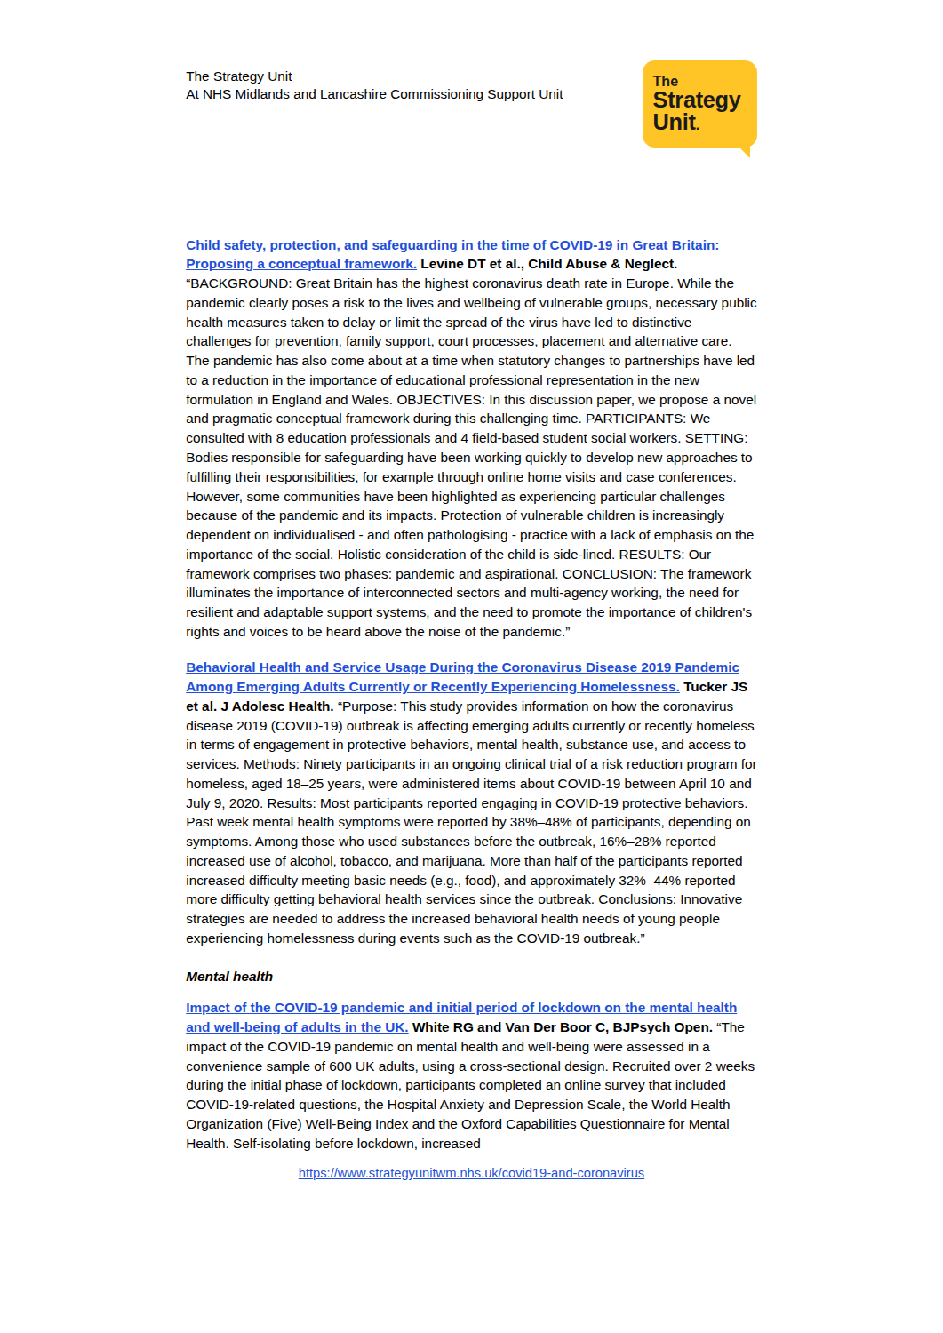The Strategy Unit
At NHS Midlands and Lancashire Commissioning Support Unit
The Strategy Unit.
Child safety, protection, and safeguarding in the time of COVID-19 in Great Britain: Proposing a conceptual framework. Levine DT et al., Child Abuse & Neglect. “BACKGROUND: Great Britain has the highest coronavirus death rate in Europe. While the pandemic clearly poses a risk to the lives and wellbeing of vulnerable groups, necessary public health measures taken to delay or limit the spread of the virus have led to distinctive challenges for prevention, family support, court processes, placement and alternative care. The pandemic has also come about at a time when statutory changes to partnerships have led to a reduction in the importance of educational professional representation in the new formulation in England and Wales. OBJECTIVES: In this discussion paper, we propose a novel and pragmatic conceptual framework during this challenging time. PARTICIPANTS: We consulted with 8 education professionals and 4 field-based student social workers. SETTING: Bodies responsible for safeguarding have been working quickly to develop new approaches to fulfilling their responsibilities, for example through online home visits and case conferences. However, some communities have been highlighted as experiencing particular challenges because of the pandemic and its impacts. Protection of vulnerable children is increasingly dependent on individualised - and often pathologising - practice with a lack of emphasis on the importance of the social. Holistic consideration of the child is side-lined. RESULTS: Our framework comprises two phases: pandemic and aspirational. CONCLUSION: The framework illuminates the importance of interconnected sectors and multi-agency working, the need for resilient and adaptable support systems, and the need to promote the importance of children's rights and voices to be heard above the noise of the pandemic.”
Behavioral Health and Service Usage During the Coronavirus Disease 2019 Pandemic Among Emerging Adults Currently or Recently Experiencing Homelessness. Tucker JS et al. J Adolesc Health. “Purpose: This study provides information on how the coronavirus disease 2019 (COVID-19) outbreak is affecting emerging adults currently or recently homeless in terms of engagement in protective behaviors, mental health, substance use, and access to services. Methods: Ninety participants in an ongoing clinical trial of a risk reduction program for homeless, aged 18–25 years, were administered items about COVID-19 between April 10 and July 9, 2020. Results: Most participants reported engaging in COVID-19 protective behaviors. Past week mental health symptoms were reported by 38%–48% of participants, depending on symptoms. Among those who used substances before the outbreak, 16%–28% reported increased use of alcohol, tobacco, and marijuana. More than half of the participants reported increased difficulty meeting basic needs (e.g., food), and approximately 32%–44% reported more difficulty getting behavioral health services since the outbreak. Conclusions: Innovative strategies are needed to address the increased behavioral health needs of young people experiencing homelessness during events such as the COVID-19 outbreak.”
Mental health
Impact of the COVID-19 pandemic and initial period of lockdown on the mental health and well-being of adults in the UK. White RG and Van Der Boor C, BJPsych Open. “The impact of the COVID-19 pandemic on mental health and well-being were assessed in a convenience sample of 600 UK adults, using a cross-sectional design. Recruited over 2 weeks during the initial phase of lockdown, participants completed an online survey that included COVID-19-related questions, the Hospital Anxiety and Depression Scale, the World Health Organization (Five) Well-Being Index and the Oxford Capabilities Questionnaire for Mental Health. Self-isolating before lockdown, increased
https://www.strategyunitwm.nhs.uk/covid19-and-coronavirus